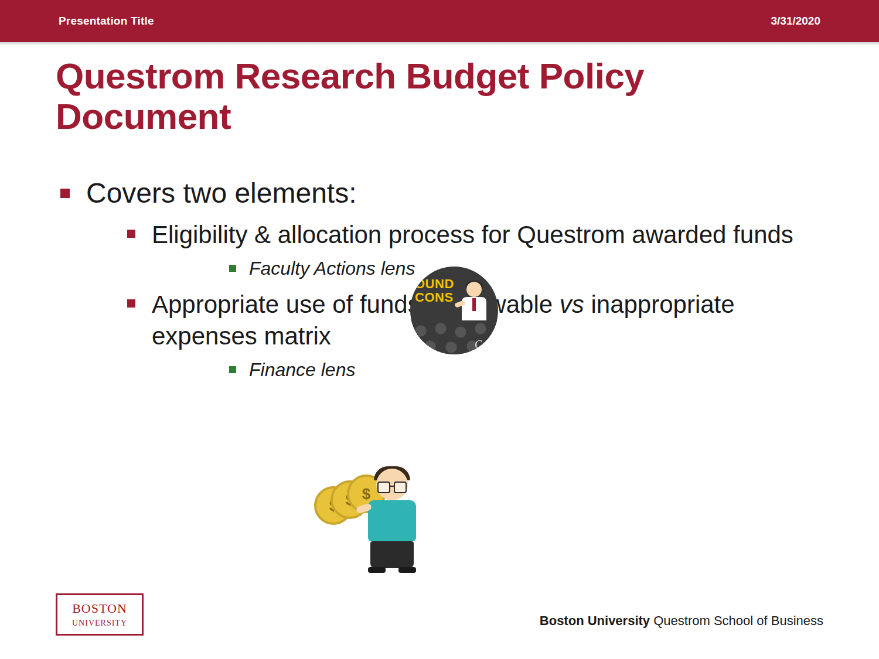Presentation Title
3/31/2020
Questrom Research Budget Policy Document
Covers two elements:
Eligibility & allocation process for Questrom awarded funds
Faculty Actions lens
Appropriate use of funds & allowable vs inappropriate expenses matrix
Finance lens
OUND CONS
Can
$
$
$
BOSTON
UNIVERSITY
Boston University Questrom School of Business